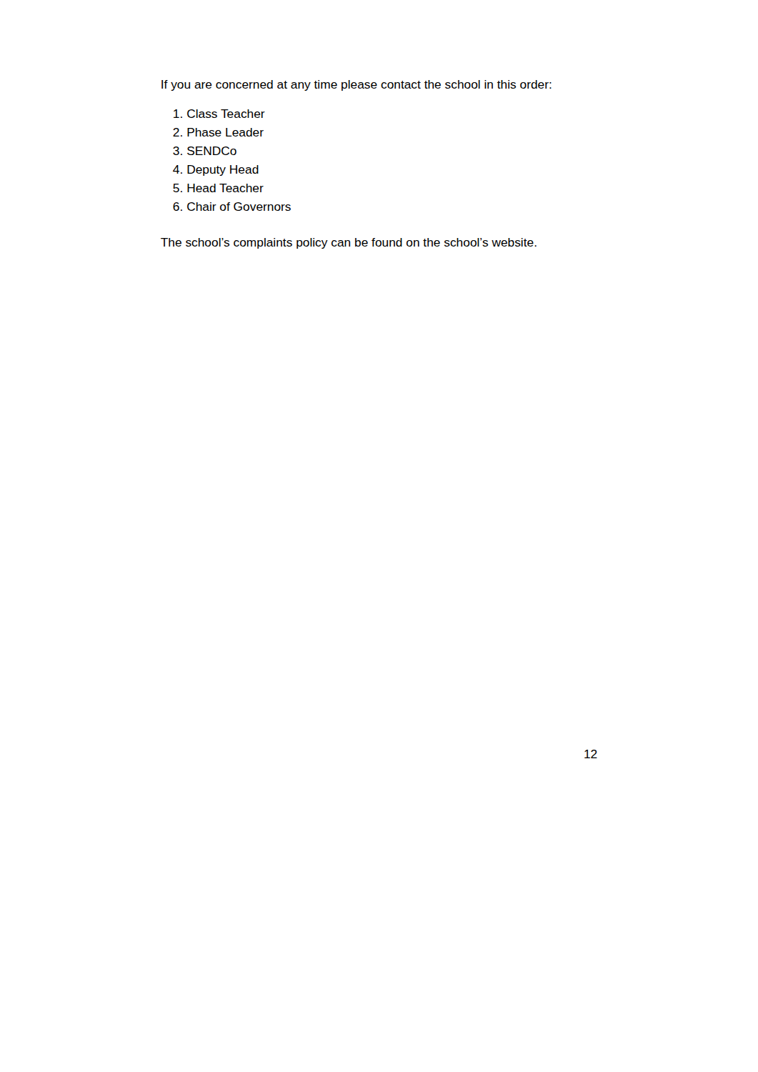If you are concerned at any time please contact the school in this order:
Class Teacher
Phase Leader
SENDCo
Deputy Head
Head Teacher
Chair of Governors
The school’s complaints policy can be found on the school’s website.
12